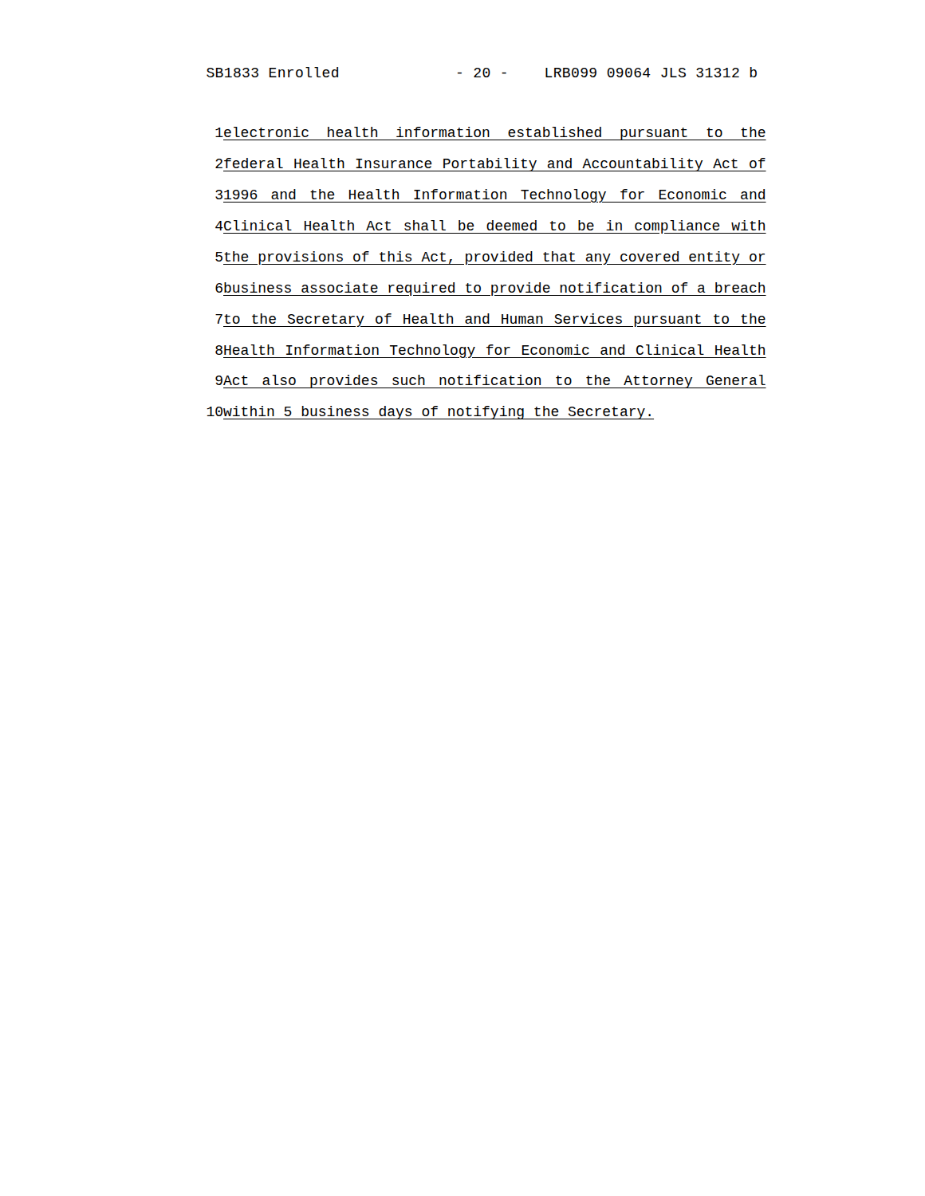SB1833 Enrolled - 20 - LRB099 09064 JLS 31312 b
| 1 | electronic health information established pursuant to the |
| 2 | federal Health Insurance Portability and Accountability Act of |
| 3 | 1996 and the Health Information Technology for Economic and |
| 4 | Clinical Health Act shall be deemed to be in compliance with |
| 5 | the provisions of this Act, provided that any covered entity or |
| 6 | business associate required to provide notification of a breach |
| 7 | to the Secretary of Health and Human Services pursuant to the |
| 8 | Health Information Technology for Economic and Clinical Health |
| 9 | Act also provides such notification to the Attorney General |
| 10 | within 5 business days of notifying the Secretary. |